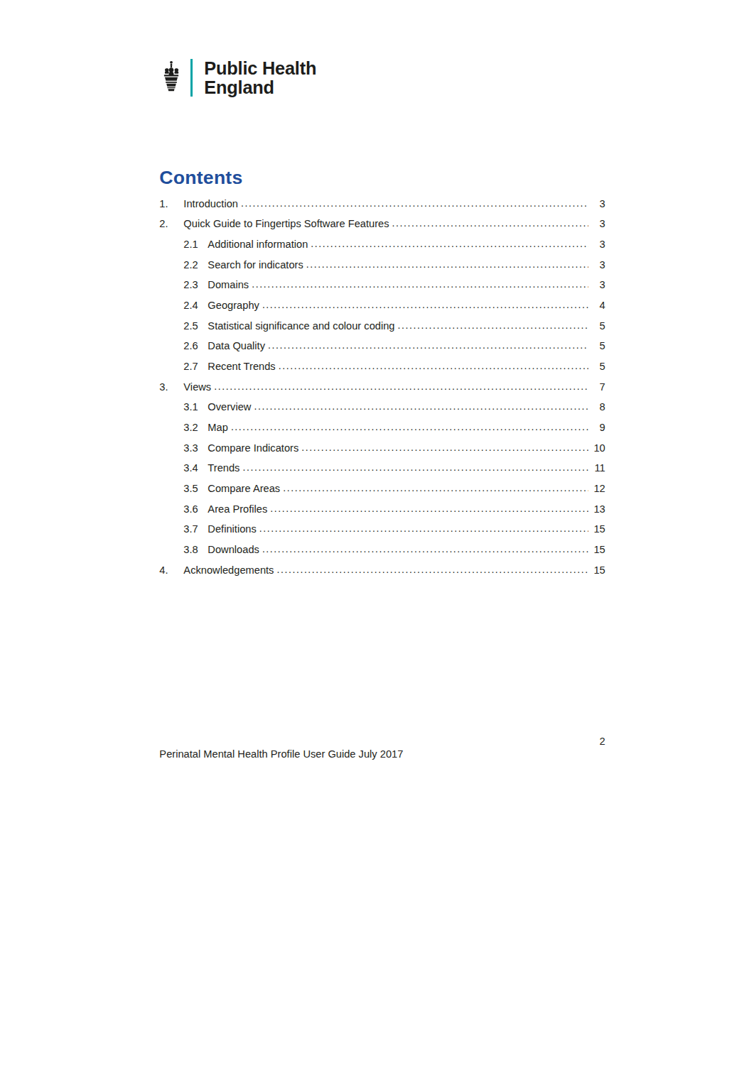Public Health
England
Contents
1. Introduction ................................................................................................................. 3
2. Quick Guide to Fingertips Software Features .............................................................................. 3
2.1 Additional information ..................................................................................................... 3
2.2 Search for indicators ....................................................................................................... 3
2.3 Domains ..................................................................................................................... 3
2.4 Geography .................................................................................................................. 4
2.5 Statistical significance and colour coding ......................................................................... 5
2.6 Data Quality .............................................................................................................. 5
2.7 Recent Trends ........................................................................................................... 5
3. Views ......................................................................................................................... 7
3.1 Overview .................................................................................................................... 8
3.2 Map ............................................................................................................................. 9
3.3 Compare Indicators ..................................................................................................... 10
3.4 Trends ......................................................................................................................... 11
3.5 Compare Areas ............................................................................................................. 12
3.6 Area Profiles ................................................................................................................. 13
3.7 Definitions ................................................................................................................... 15
3.8 Downloads .................................................................................................................. 15
4. Acknowledgements ................................................................................................. 15
2
Perinatal Mental Health Profile User Guide July 2017